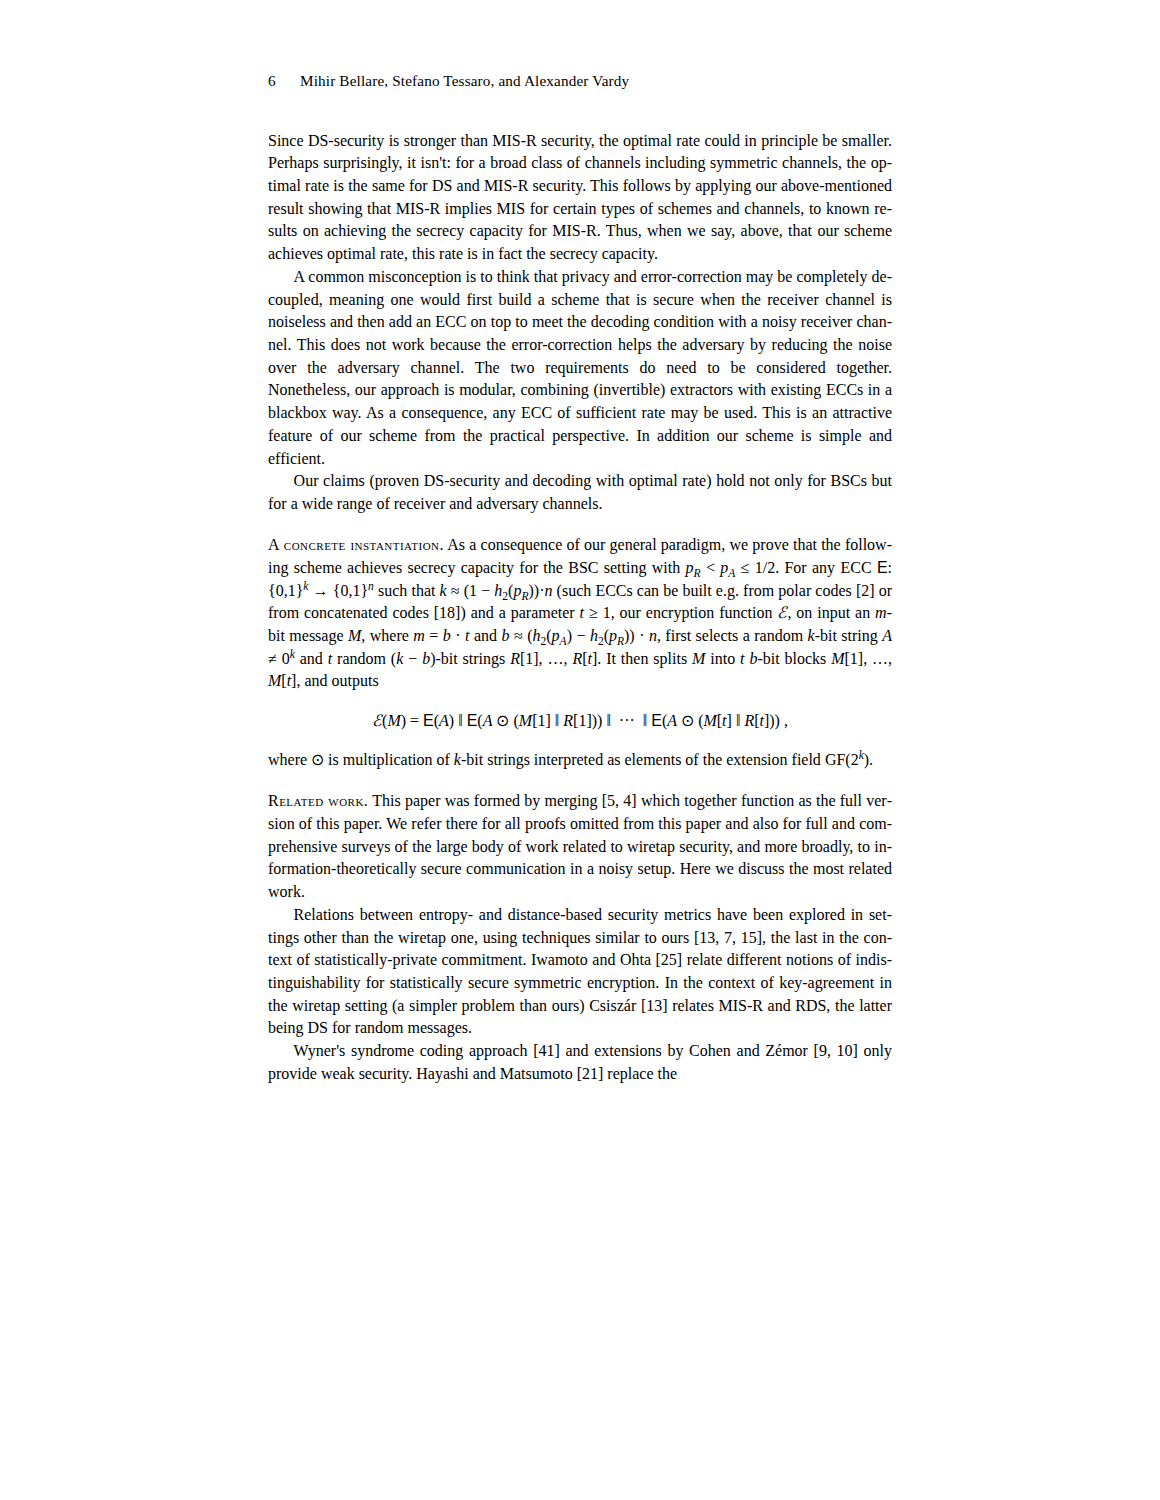6 Mihir Bellare, Stefano Tessaro, and Alexander Vardy
Since DS-security is stronger than MIS-R security, the optimal rate could in principle be smaller. Perhaps surprisingly, it isn't: for a broad class of channels including symmetric channels, the optimal rate is the same for DS and MIS-R security. This follows by applying our above-mentioned result showing that MIS-R implies MIS for certain types of schemes and channels, to known results on achieving the secrecy capacity for MIS-R. Thus, when we say, above, that our scheme achieves optimal rate, this rate is in fact the secrecy capacity.
A common misconception is to think that privacy and error-correction may be completely de-coupled, meaning one would first build a scheme that is secure when the receiver channel is noiseless and then add an ECC on top to meet the decoding condition with a noisy receiver channel. This does not work because the error-correction helps the adversary by reducing the noise over the adversary channel. The two requirements do need to be considered together. Nonetheless, our approach is modular, combining (invertible) extractors with existing ECCs in a blackbox way. As a consequence, any ECC of sufficient rate may be used. This is an attractive feature of our scheme from the practical perspective. In addition our scheme is simple and efficient.
Our claims (proven DS-security and decoding with optimal rate) hold not only for BSCs but for a wide range of receiver and adversary channels.
A concrete instantiation. As a consequence of our general paradigm, we prove that the following scheme achieves secrecy capacity for the BSC setting with pR < pA ≤ 1/2. For any ECC E: {0,1}k → {0,1}n such that k ≈ (1 − h2(pR))·n (such ECCs can be built e.g. from polar codes [2] or from concatenated codes [18]) and a parameter t ≥ 1, our encryption function ℰ, on input an m-bit message M, where m = b · t and b ≈ (h2(pA) − h2(pR)) · n, first selects a random k-bit string A ≠ 0k and t random (k − b)-bit strings R[1], …, R[t]. It then splits M into t b-bit blocks M[1], …, M[t], and outputs
ℰ(M) = E(A) ‖ E(A ⊙ (M[1] ‖ R[1])) ‖ ··· ‖ E(A ⊙ (M[t] ‖ R[t])) ,
where ⊙ is multiplication of k-bit strings interpreted as elements of the extension field GF(2k).
Related work. This paper was formed by merging [5, 4] which together function as the full version of this paper. We refer there for all proofs omitted from this paper and also for full and comprehensive surveys of the large body of work related to wiretap security, and more broadly, to information-theoretically secure communication in a noisy setup. Here we discuss the most related work.
Relations between entropy- and distance-based security metrics have been explored in settings other than the wiretap one, using techniques similar to ours [13, 7, 15], the last in the context of statistically-private commitment. Iwamoto and Ohta [25] relate different notions of indistinguishability for statistically secure symmetric encryption. In the context of key-agreement in the wiretap setting (a simpler problem than ours) Csiszár [13] relates MIS-R and RDS, the latter being DS for random messages.
Wyner's syndrome coding approach [41] and extensions by Cohen and Zémor [9, 10] only provide weak security. Hayashi and Matsumoto [21] replace the